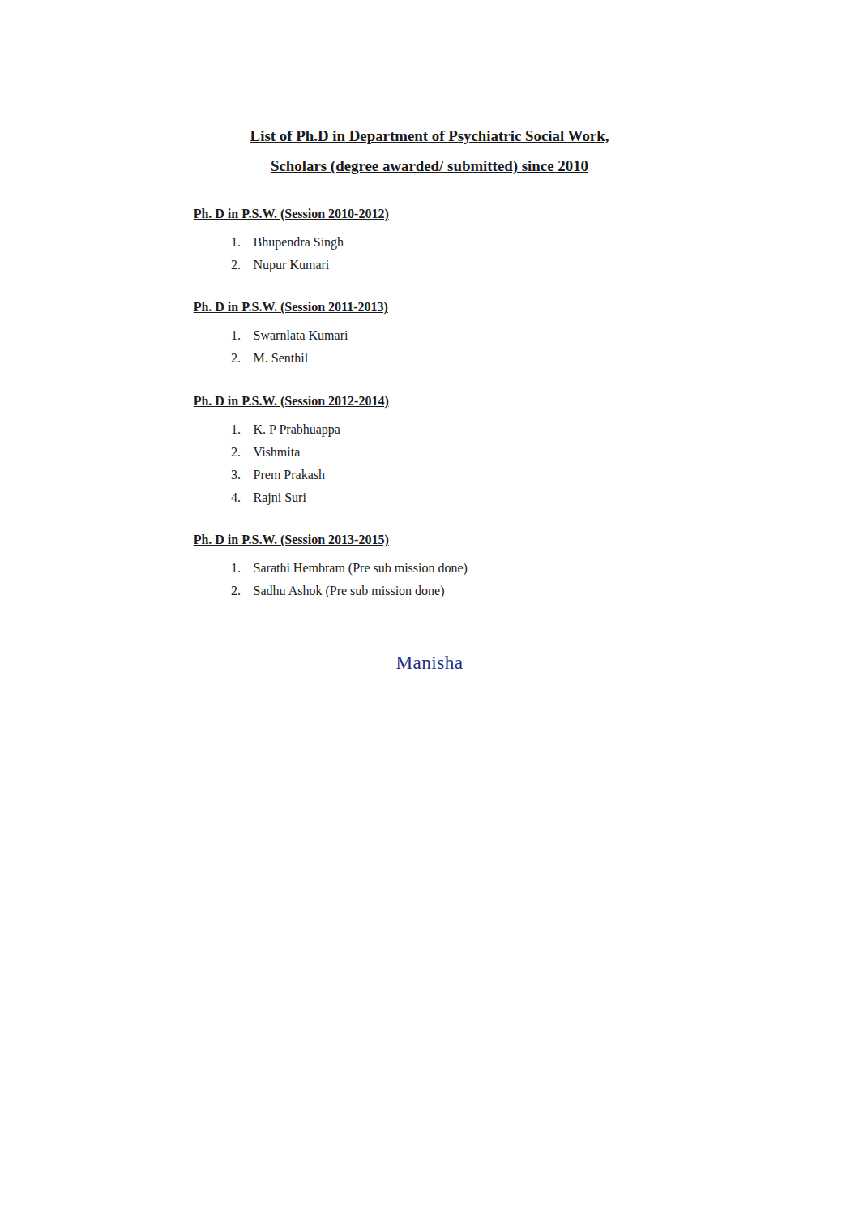List of Ph.D in Department of Psychiatric Social Work,
Scholars (degree awarded/ submitted) since 2010
Ph. D in P.S.W. (Session 2010-2012)
Bhupendra Singh
Nupur Kumari
Ph. D in P.S.W. (Session 2011-2013)
Swarnlata Kumari
M. Senthil
Ph. D in P.S.W. (Session 2012-2014)
K. P Prabhuappa
Vishmita
Prem Prakash
Rajni Suri
Ph. D in P.S.W. (Session 2013-2015)
Sarathi Hembram (Pre sub mission done)
Sadhu Ashok (Pre sub mission done)
Manisha